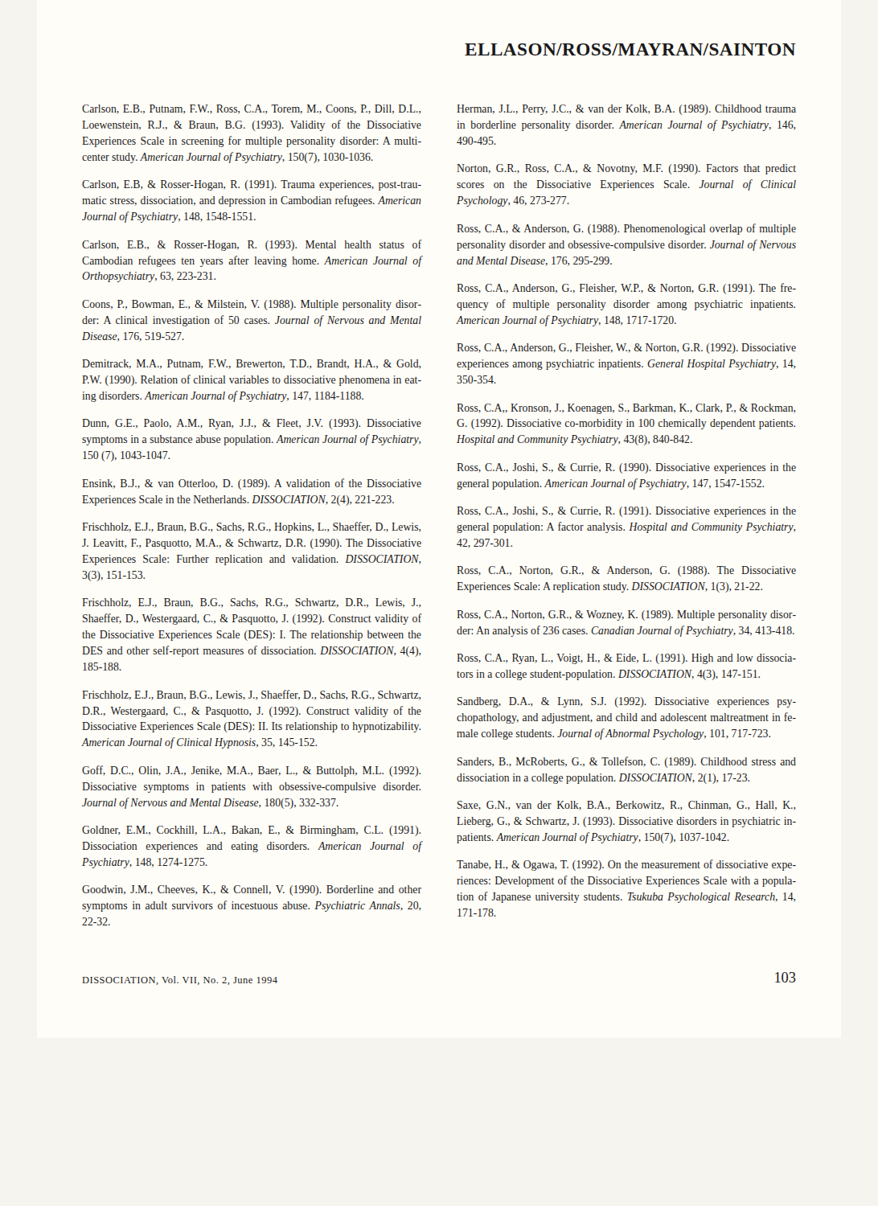ELLASON/ROSS/MAYRAN/SAINTON
Carlson, E.B., Putnam, F.W., Ross, C.A., Torem, M., Coons, P., Dill, D.L., Loewenstein, R.J., & Braun, B.G. (1993). Validity of the Dissociative Experiences Scale in screening for multiple personality disorder: A multicenter study. American Journal of Psychiatry, 150(7), 1030-1036.
Carlson, E.B, & Rosser-Hogan, R. (1991). Trauma experiences, post-traumatic stress, dissociation, and depression in Cambodian refugees. American Journal of Psychiatry, 148, 1548-1551.
Carlson, E.B., & Rosser-Hogan, R. (1993). Mental health status of Cambodian refugees ten years after leaving home. American Journal of Orthopsychiatry, 63, 223-231.
Coons, P., Bowman, E., & Milstein, V. (1988). Multiple personality disorder: A clinical investigation of 50 cases. Journal of Nervous and Mental Disease, 176, 519-527.
Demitrack, M.A., Putnam, F.W., Brewerton, T.D., Brandt, H.A., & Gold, P.W. (1990). Relation of clinical variables to dissociative phenomena in eating disorders. American Journal of Psychiatry, 147, 1184-1188.
Dunn, G.E., Paolo, A.M., Ryan, J.J., & Fleet, J.V. (1993). Dissociative symptoms in a substance abuse population. American Journal of Psychiatry, 150 (7), 1043-1047.
Ensink, B.J., & van Otterloo, D. (1989). A validation of the Dissociative Experiences Scale in the Netherlands. DISSOCIATION, 2(4), 221-223.
Frischholz, E.J., Braun, B.G., Sachs, R.G., Hopkins, L., Shaeffer, D., Lewis, J. Leavitt, F., Pasquotto, M.A., & Schwartz, D.R. (1990). The Dissociative Experiences Scale: Further replication and validation. DISSOCIATION, 3(3), 151-153.
Frischholz, E.J., Braun, B.G., Sachs, R.G., Schwartz, D.R., Lewis, J., Shaeffer, D., Westergaard, C., & Pasquotto, J. (1992). Construct validity of the Dissociative Experiences Scale (DES): I. The relationship between the DES and other self-report measures of dissociation. DISSOCIATION, 4(4), 185-188.
Frischholz, E.J., Braun, B.G., Lewis, J., Shaeffer, D., Sachs, R.G., Schwartz, D.R., Westergaard, C., & Pasquotto, J. (1992). Construct validity of the Dissociative Experiences Scale (DES): II. Its relationship to hypnotizability. American Journal of Clinical Hypnosis, 35, 145-152.
Goff, D.C., Olin, J.A., Jenike, M.A., Baer, L., & Buttolph, M.L. (1992). Dissociative symptoms in patients with obsessive-compulsive disorder. Journal of Nervous and Mental Disease, 180(5), 332-337.
Goldner, E.M., Cockhill, L.A., Bakan, E., & Birmingham, C.L. (1991). Dissociation experiences and eating disorders. American Journal of Psychiatry, 148, 1274-1275.
Goodwin, J.M., Cheeves, K., & Connell, V. (1990). Borderline and other symptoms in adult survivors of incestuous abuse. Psychiatric Annals, 20, 22-32.
Herman, J.L., Perry, J.C., & van der Kolk, B.A. (1989). Childhood trauma in borderline personality disorder. American Journal of Psychiatry, 146, 490-495.
Norton, G.R., Ross, C.A., & Novotny, M.F. (1990). Factors that predict scores on the Dissociative Experiences Scale. Journal of Clinical Psychology, 46, 273-277.
Ross, C.A., & Anderson, G. (1988). Phenomenological overlap of multiple personality disorder and obsessive-compulsive disorder. Journal of Nervous and Mental Disease, 176, 295-299.
Ross, C.A., Anderson, G., Fleisher, W.P., & Norton, G.R. (1991). The frequency of multiple personality disorder among psychiatric inpatients. American Journal of Psychiatry, 148, 1717-1720.
Ross, C.A., Anderson, G., Fleisher, W., & Norton, G.R. (1992). Dissociative experiences among psychiatric inpatients. General Hospital Psychiatry, 14, 350-354.
Ross, C.A,, Kronson, J., Koenagen, S., Barkman, K., Clark, P., & Rockman, G. (1992). Dissociative co-morbidity in 100 chemically dependent patients. Hospital and Community Psychiatry, 43(8), 840-842.
Ross, C.A., Joshi, S., & Currie, R. (1990). Dissociative experiences in the general population. American Journal of Psychiatry, 147, 1547-1552.
Ross, C.A., Joshi, S., & Currie, R. (1991). Dissociative experiences in the general population: A factor analysis. Hospital and Community Psychiatry, 42, 297-301.
Ross, C.A., Norton, G.R., & Anderson, G. (1988). The Dissociative Experiences Scale: A replication study. DISSOCIATION, 1(3), 21-22.
Ross, C.A., Norton, G.R., & Wozney, K. (1989). Multiple personality disorder: An analysis of 236 cases. Canadian Journal of Psychiatry, 34, 413-418.
Ross, C.A., Ryan, L., Voigt, H., & Eide, L. (1991). High and low dissociators in a college student-population. DISSOCIATION, 4(3), 147-151.
Sandberg, D.A., & Lynn, S.J. (1992). Dissociative experiences psychopathology, and adjustment, and child and adolescent maltreatment in female college students. Journal of Abnormal Psychology, 101, 717-723.
Sanders, B., McRoberts, G., & Tollefson, C. (1989). Childhood stress and dissociation in a college population. DISSOCIATION, 2(1), 17-23.
Saxe, G.N., van der Kolk, B.A., Berkowitz, R., Chinman, G., Hall, K., Lieberg, G., & Schwartz, J. (1993). Dissociative disorders in psychiatric inpatients. American Journal of Psychiatry, 150(7), 1037-1042.
Tanabe, H., & Ogawa, T. (1992). On the measurement of dissociative experiences: Development of the Dissociative Experiences Scale with a population of Japanese university students. Tsukuba Psychological Research, 14, 171-178.
DISSOCIATION, Vol. VII, No. 2, June 1994 103